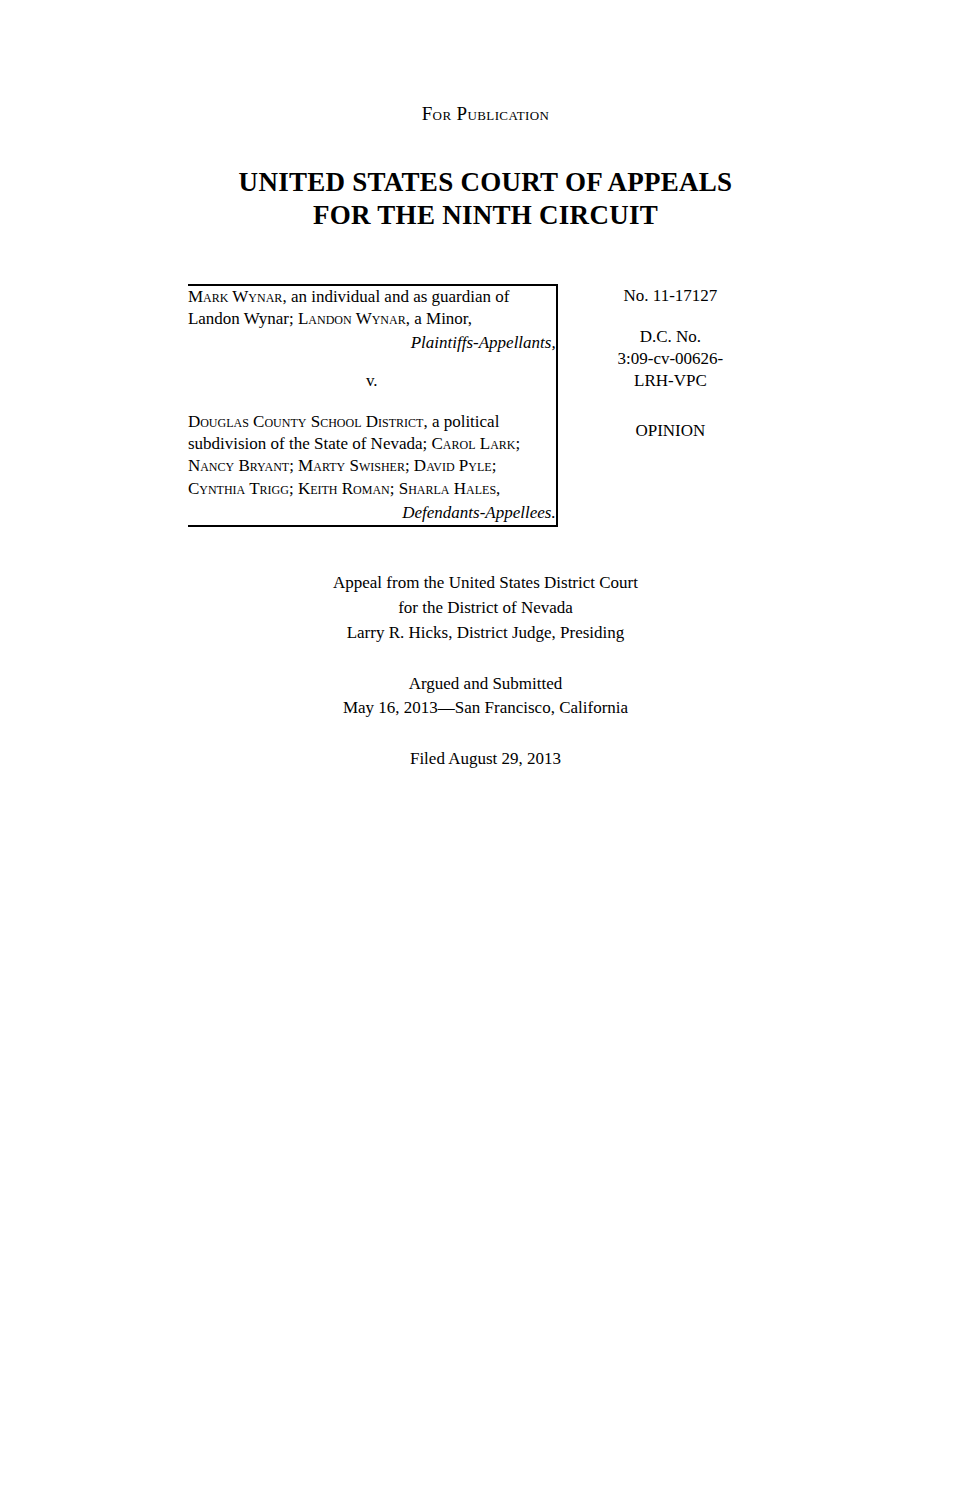For Publication
UNITED STATES COURT OF APPEALS
FOR THE NINTH CIRCUIT
| M ark W ynar , an individual and as guardian of Landon Wynar; L andon W ynar , a Minor, Plaintiffs-Appellants, v. D ouglas C ounty S chool D istrict , a political subdivision of the State of Nevada; C arol L ark ; N ancy B ryant ; M arty S wisher ; D avid P yle ; C ynthia T rigg ; K eith R oman ; S harla H ales , Defendants-Appellees. | No. 11-17127 D.C. No. 3:09-cv-00626- LRH-VPC OPINION |
Appeal from the United States District Court
for the District of Nevada
Larry R. Hicks, District Judge, Presiding
Argued and Submitted
May 16, 2013—San Francisco, California
Filed August 29, 2013